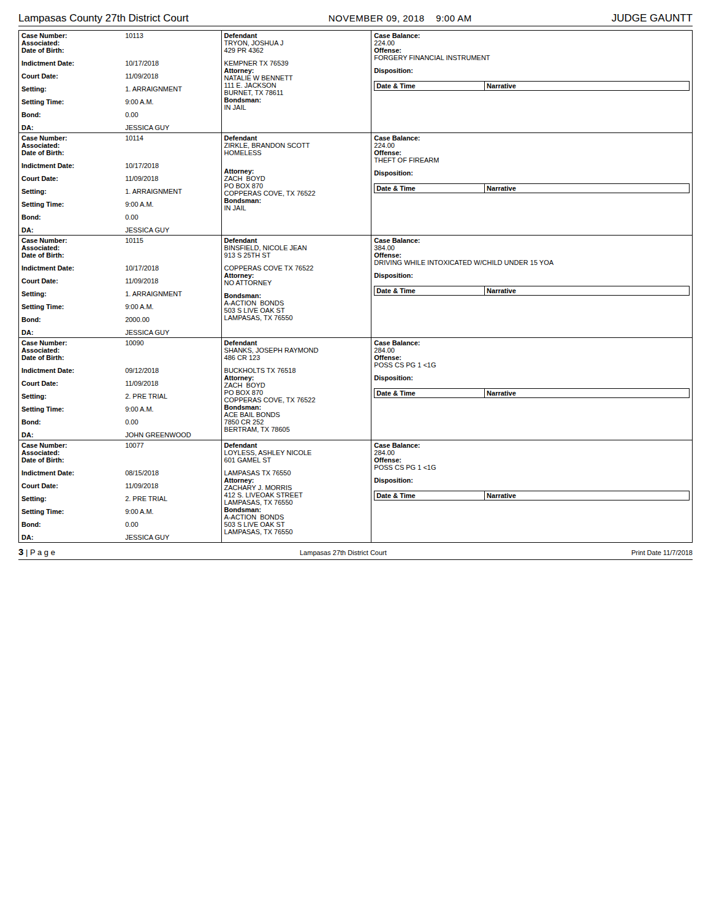Lampasas County 27th District Court
NOVEMBER 09, 2018 9:00 AM
JUDGE GAUNTT
| Case Number: 10113 Associated: Date of Birth: Indictment Date: 10/17/2018 Court Date: 11/09/2018 Setting: 1. ARRAIGNMENT Setting Time: 9:00 A.M. Bond: 0.00 DA: JESSICA GUY | Defendant TRYON, JOSHUA J 429 PR 4362 KEMPNER TX 76539 Attorney: NATALIE W BENNETT 111 E. JACKSON BURNET, TX 78611 Bondsman: IN JAIL | Case Balance: 224.00 Offense: FORGERY FINANCIAL INSTRUMENT Disposition: / Date & Time / Narrative / |
| Case Number: 10114 Associated: Date of Birth: Indictment Date: 10/17/2018 Court Date: 11/09/2018 Setting: 1. ARRAIGNMENT Setting Time: 9:00 A.M. Bond: 0.00 DA: JESSICA GUY | Defendant ZIRKLE, BRANDON SCOTT HOMELESS Attorney: ZACH BOYD PO BOX 870 COPPERAS COVE, TX 76522 Bondsman: IN JAIL | Case Balance: 224.00 Offense: THEFT OF FIREARM Disposition: / Date & Time / Narrative / |
| Case Number: 10115 Associated: Date of Birth: Indictment Date: 10/17/2018 Court Date: 11/09/2018 Setting: 1. ARRAIGNMENT Setting Time: 9:00 A.M. Bond: 2000.00 DA: JESSICA GUY | Defendant BINSFIELD, NICOLE JEAN 913 S 25TH ST COPPERAS COVE TX 76522 Attorney: NO ATTORNEY Bondsman: A-ACTION BONDS 503 S LIVE OAK ST LAMPASAS, TX 76550 | Case Balance: 384.00 Offense: DRIVING WHILE INTOXICATED W/CHILD UNDER 15 YOA Disposition: / Date & Time / Narrative / |
| Case Number: 10090 Associated: Date of Birth: Indictment Date: 09/12/2018 Court Date: 11/09/2018 Setting: 2. PRE TRIAL Setting Time: 9:00 A.M. Bond: 0.00 DA: JOHN GREENWOOD | Defendant SHANKS, JOSEPH RAYMOND 486 CR 123 BUCKHOLTS TX 76518 Attorney: ZACH BOYD PO BOX 870 COPPERAS COVE, TX 76522 Bondsman: ACE BAIL BONDS 7850 CR 252 BERTRAM, TX 78605 | Case Balance: 284.00 Offense: POSS CS PG 1 <1G Disposition: / Date & Time / Narrative / |
| Case Number: 10077 Associated: Date of Birth: Indictment Date: 08/15/2018 Court Date: 11/09/2018 Setting: 2. PRE TRIAL Setting Time: 9:00 A.M. Bond: 0.00 DA: JESSICA GUY | Defendant LOYLESS, ASHLEY NICOLE 601 GAMEL ST LAMPASAS TX 76550 Attorney: ZACHARY J. MORRIS 412 S. LIVEOAK STREET LAMPASAS, TX 76550 Bondsman: A-ACTION BONDS 503 S LIVE OAK ST LAMPASAS, TX 76550 | Case Balance: 284.00 Offense: POSS CS PG 1 <1G Disposition: / Date & Time / Narrative / |
3 | P a g e
Lampasas 27th District Court
Print Date 11/7/2018